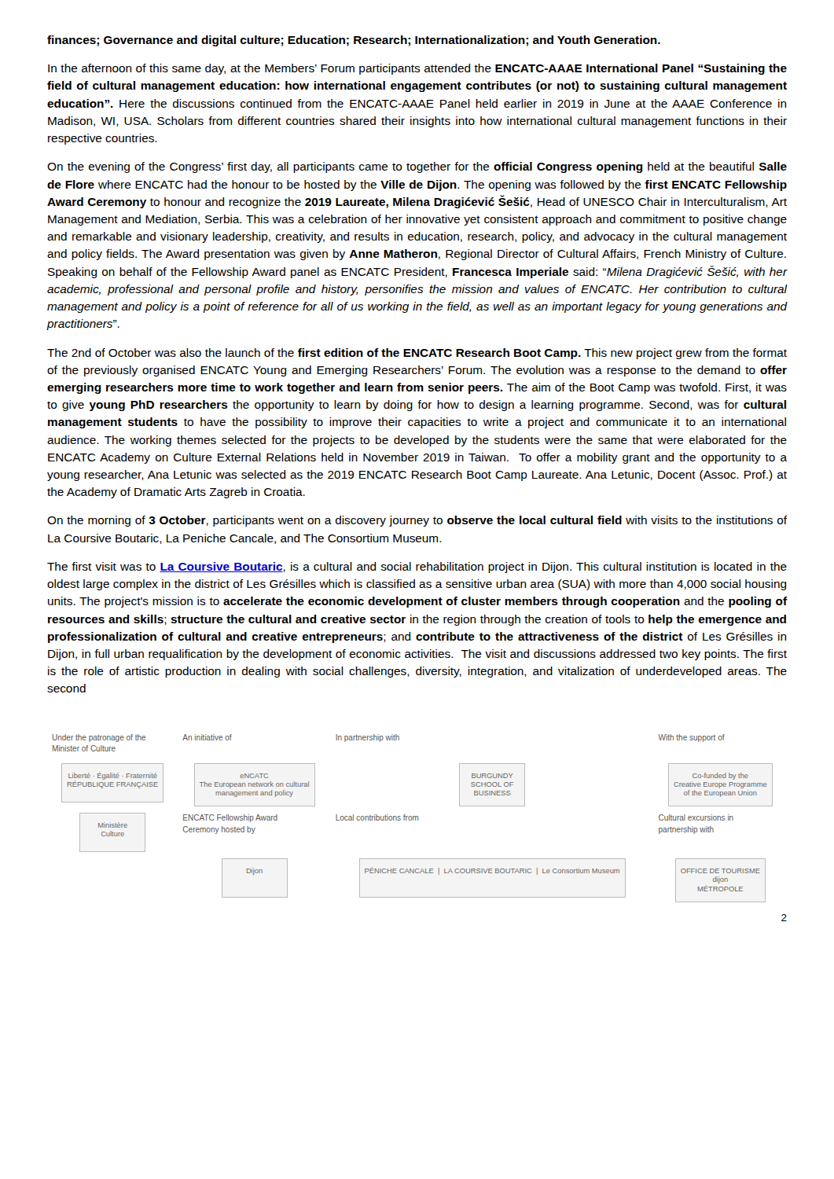finances; Governance and digital culture; Education; Research; Internationalization; and Youth Generation.
In the afternoon of this same day, at the Members’ Forum participants attended the ENCATC-AAAE International Panel “Sustaining the field of cultural management education: how international engagement contributes (or not) to sustaining cultural management education”. Here the discussions continued from the ENCATC-AAAE Panel held earlier in 2019 in June at the AAAE Conference in Madison, WI, USA. Scholars from different countries shared their insights into how international cultural management functions in their respective countries.
On the evening of the Congress’ first day, all participants came to together for the official Congress opening held at the beautiful Salle de Flore where ENCATC had the honour to be hosted by the Ville de Dijon. The opening was followed by the first ENCATC Fellowship Award Ceremony to honour and recognize the 2019 Laureate, Milena Dragićević Šešić, Head of UNESCO Chair in Interculturalism, Art Management and Mediation, Serbia. This was a celebration of her innovative yet consistent approach and commitment to positive change and remarkable and visionary leadership, creativity, and results in education, research, policy, and advocacy in the cultural management and policy fields. The Award presentation was given by Anne Matheron, Regional Director of Cultural Affairs, French Ministry of Culture. Speaking on behalf of the Fellowship Award panel as ENCATC President, Francesca Imperiale said: “Milena Dragićević Šešić, with her academic, professional and personal profile and history, personifies the mission and values of ENCATC. Her contribution to cultural management and policy is a point of reference for all of us working in the field, as well as an important legacy for young generations and practitioners”.
The 2nd of October was also the launch of the first edition of the ENCATC Research Boot Camp. This new project grew from the format of the previously organised ENCATC Young and Emerging Researchers’ Forum. The evolution was a response to the demand to offer emerging researchers more time to work together and learn from senior peers. The aim of the Boot Camp was twofold. First, it was to give young PhD researchers the opportunity to learn by doing for how to design a learning programme. Second, was for cultural management students to have the possibility to improve their capacities to write a project and communicate it to an international audience. The working themes selected for the projects to be developed by the students were the same that were elaborated for the ENCATC Academy on Culture External Relations held in November 2019 in Taiwan. To offer a mobility grant and the opportunity to a young researcher, Ana Letunic was selected as the 2019 ENCATC Research Boot Camp Laureate. Ana Letunic, Docent (Assoc. Prof.) at the Academy of Dramatic Arts Zagreb in Croatia.
On the morning of 3 October, participants went on a discovery journey to observe the local cultural field with visits to the institutions of La Coursive Boutaric, La Peniche Cancale, and The Consortium Museum.
The first visit was to La Coursive Boutaric, is a cultural and social rehabilitation project in Dijon. This cultural institution is located in the oldest large complex in the district of Les Grésilles which is classified as a sensitive urban area (SUA) with more than 4,000 social housing units. The project's mission is to accelerate the economic development of cluster members through cooperation and the pooling of resources and skills; structure the cultural and creative sector in the region through the creation of tools to help the emergence and professionalization of cultural and creative entrepreneurs; and contribute to the attractiveness of the district of Les Grésilles in Dijon, in full urban requalification by the development of economic activities. The visit and discussions addressed two key points. The first is the role of artistic production in dealing with social challenges, diversity, integration, and vitalization of underdeveloped areas. The second
| Under the patronage of the Minister of Culture | An initiative of | In partnership with | With the support of |
| Liberté · Égalité · Fraternité RÉPUBLIQUE FRANÇAISE | eNCATC The European network on cultural management and policy | BURGUNDY SCHOOL OF BUSINESS | Co-funded by the Creative Europe Programme of the European Union |
| Ministère Culture | ENCATC Fellowship Award Ceremony hosted by | Local contributions from | Cultural excursions in partnership with |
| | Dijon | PÉNICHE CANCALE / LA COURSIVE BOUTARIC / Le Consortium Museum | OFFICE DE TOURISME dijon MÉTROPOLE |
2